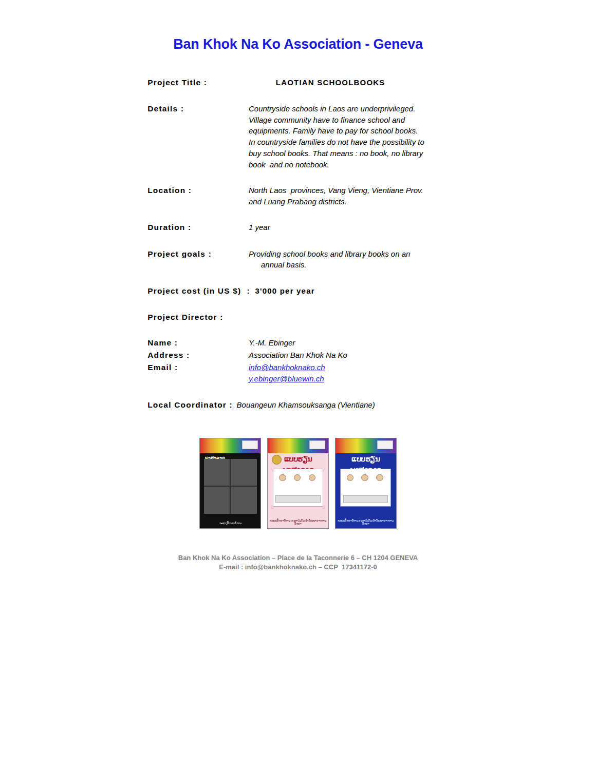Ban Khok Na Ko Association - Geneva
Project Title :
LAOTIAN SCHOOLBOOKS
Details :
Countryside schools in Laos are underprivileged.
Village community have to finance school and
equipments. Family have to pay for school books.
In countryside families do not have the possibility to
buy school books. That means : no book, no library
book and no notebook.
Location :
North Laos provinces, Vang Vieng, Vientiane Prov.
and Luang Prabang districts.
Duration :
1 year
Project goals :
Providing school books and library books on an
annual basis.
Project cost (in US $) :
3'000 per year
Project Director :
Name :
Y.-M. Ebinger
Address :
Association Ban Khok Na Ko
Email :
info@bankhoknako.ch
y.ebinger@bluewin.ch
Local Coordinator :
Bouangeun Khamsouksanga (Vientiane)
ພາສາລາວ
ກະຊວງສຶກສາທິການ
ແບບຮຽນ
ພາສາລາວ
ກະຊວງສຶກສາທິການ ສະຖາບັນຄົ້ນຄວ້າວິທະຍາສາດການສຶກສາ
ແບບຮຽນ
ພາສາລາວ
ກະຊວງສຶກສາທິການ ສະຖາບັນຄົ້ນຄວ້າວິທະຍາສາດການສຶກສາ
Ban Khok Na Ko Association – Place de la Taconnerie 6 – CH 1204 GENEVA
E-mail : info@bankhoknako.ch – CCP 17341172-0